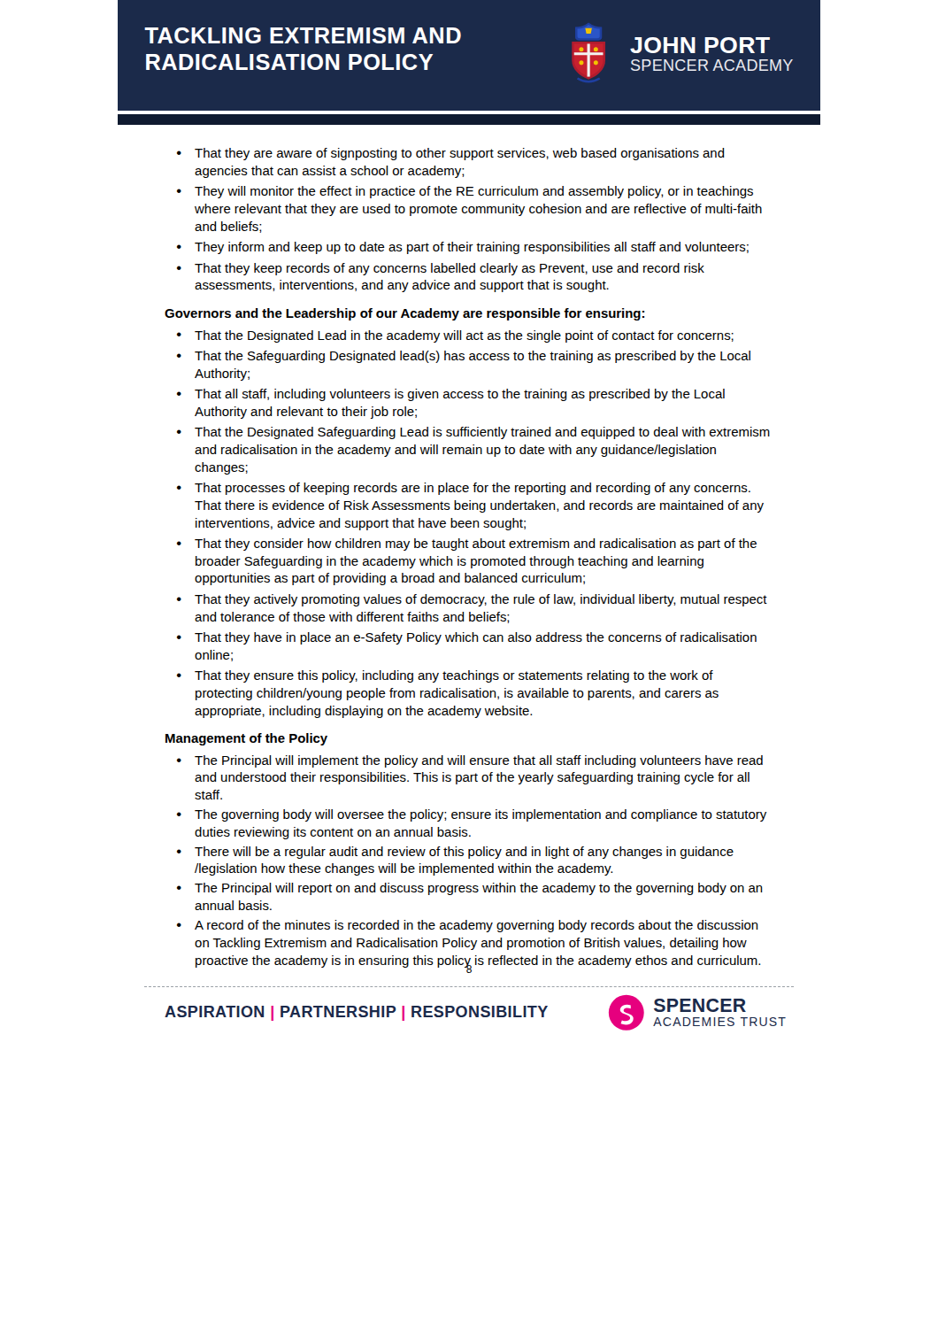Tackling Extremism and
Radicalisation Policy
JOHN PORT
SPENCER ACADEMY
That they are aware of signposting to other support services, web based organisations and agencies that can assist a school or academy;
They will monitor the effect in practice of the RE curriculum and assembly policy, or in teachings where relevant that they are used to promote community cohesion and are reflective of multi-faith and beliefs;
They inform and keep up to date as part of their training responsibilities all staff and volunteers;
That they keep records of any concerns labelled clearly as Prevent, use and record risk assessments, interventions, and any advice and support that is sought.
Governors and the Leadership of our Academy are responsible for ensuring:
That the Designated Lead in the academy will act as the single point of contact for concerns;
That the Safeguarding Designated lead(s) has access to the training as prescribed by the Local Authority;
That all staff, including volunteers is given access to the training as prescribed by the Local Authority and relevant to their job role;
That the Designated Safeguarding Lead is sufficiently trained and equipped to deal with extremism and radicalisation in the academy and will remain up to date with any guidance/legislation changes;
That processes of keeping records are in place for the reporting and recording of any concerns. That there is evidence of Risk Assessments being undertaken, and records are maintained of any interventions, advice and support that have been sought;
That they consider how children may be taught about extremism and radicalisation as part of the broader Safeguarding in the academy which is promoted through teaching and learning opportunities as part of providing a broad and balanced curriculum;
That they actively promoting values of democracy, the rule of law, individual liberty, mutual respect and tolerance of those with different faiths and beliefs;
That they have in place an e-Safety Policy which can also address the concerns of radicalisation online;
That they ensure this policy, including any teachings or statements relating to the work of protecting children/young people from radicalisation, is available to parents, and carers as appropriate, including displaying on the academy website.
Management of the Policy
The Principal will implement the policy and will ensure that all staff including volunteers have read and understood their responsibilities. This is part of the yearly safeguarding training cycle for all staff.
The governing body will oversee the policy; ensure its implementation and compliance to statutory duties reviewing its content on an annual basis.
There will be a regular audit and review of this policy and in light of any changes in guidance /legislation how these changes will be implemented within the academy.
The Principal will report on and discuss progress within the academy to the governing body on an annual basis.
A record of the minutes is recorded in the academy governing body records about the discussion on Tackling Extremism and Radicalisation Policy and promotion of British values, detailing how proactive the academy is in ensuring this policy is reflected in the academy ethos and curriculum.
8
Aspiration | Partnership | Responsibility
SPENCER
ACADEMIES TRUST